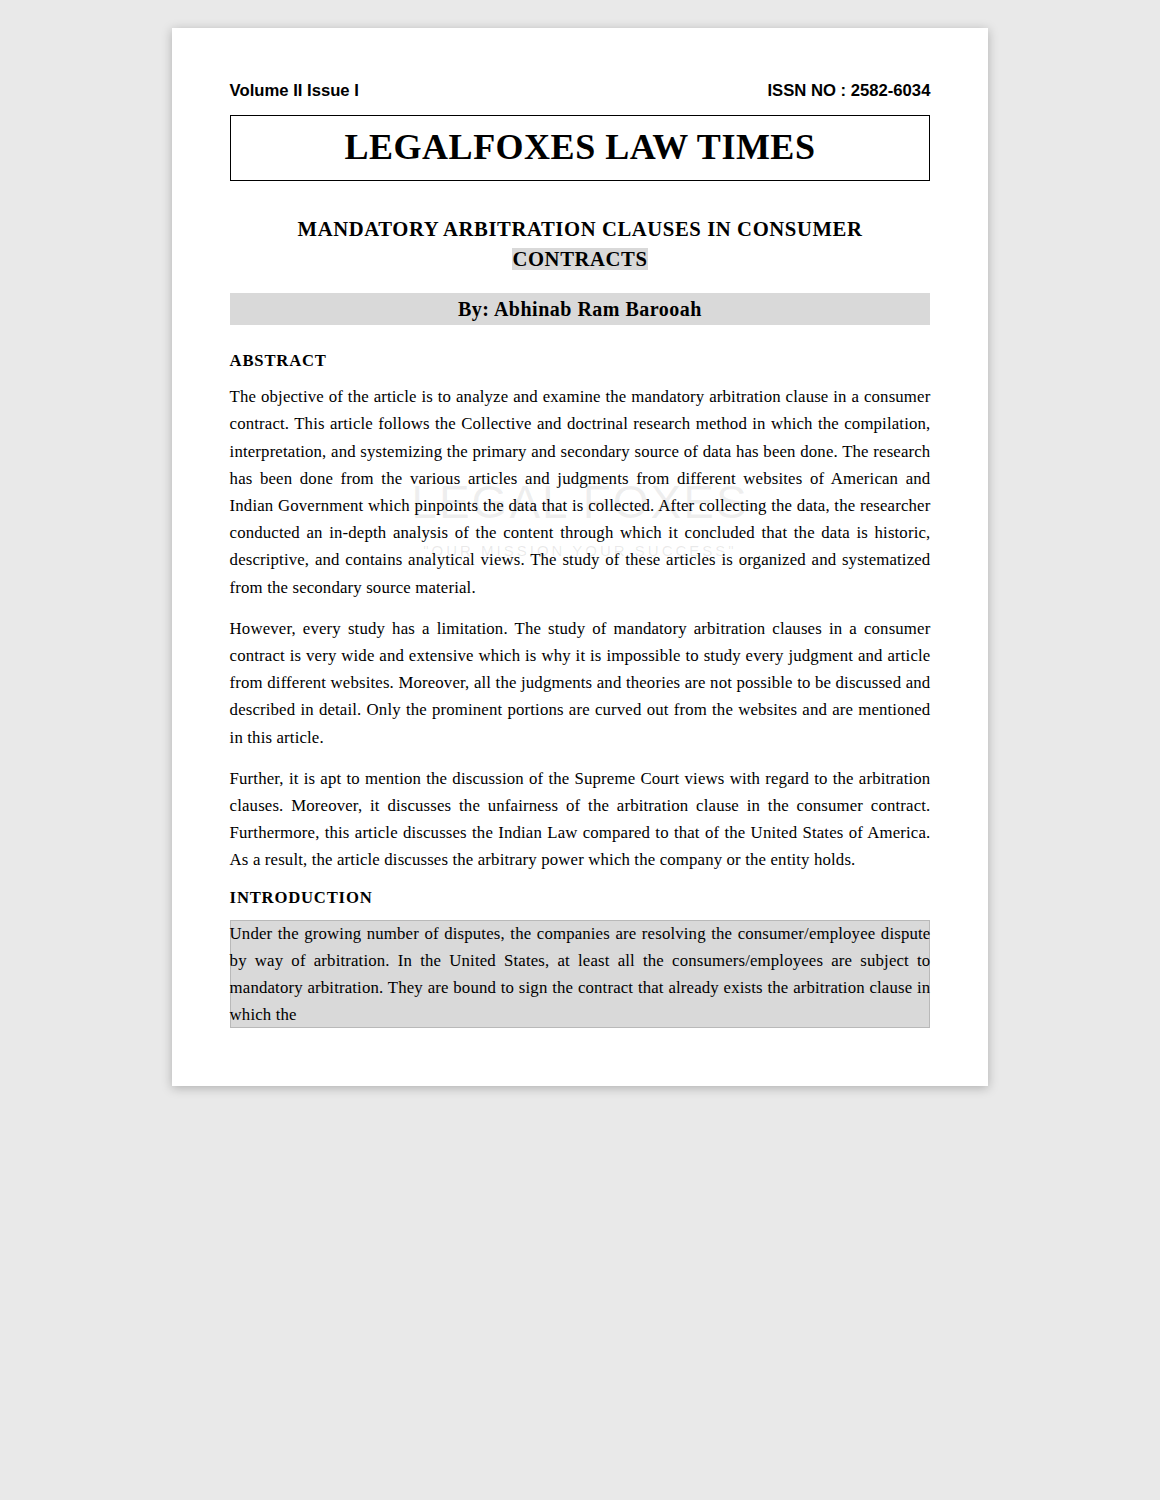LEGAL FOXES "OUR MISSION YOUR SUCCESS"
Volume II Issue I ISSN NO : 2582-6034
LEGALFOXES LAW TIMES
MANDATORY ARBITRATION CLAUSES IN CONSUMER
CONTRACTS
By: Abhinab Ram Barooah
ABSTRACT
The objective of the article is to analyze and examine the mandatory arbitration clause in a consumer contract. This article follows the Collective and doctrinal research method in which the compilation, interpretation, and systemizing the primary and secondary source of data has been done. The research has been done from the various articles and judgments from different websites of American and Indian Government which pinpoints the data that is collected. After collecting the data, the researcher conducted an in-depth analysis of the content through which it concluded that the data is historic, descriptive, and contains analytical views. The study of these articles is organized and systematized from the secondary source material.
However, every study has a limitation. The study of mandatory arbitration clauses in a consumer contract is very wide and extensive which is why it is impossible to study every judgment and article from different websites. Moreover, all the judgments and theories are not possible to be discussed and described in detail. Only the prominent portions are curved out from the websites and are mentioned in this article.
Further, it is apt to mention the discussion of the Supreme Court views with regard to the arbitration clauses. Moreover, it discusses the unfairness of the arbitration clause in the consumer contract. Furthermore, this article discusses the Indian Law compared to that of the United States of America. As a result, the article discusses the arbitrary power which the company or the entity holds.
INTRODUCTION
Under the growing number of disputes, the companies are resolving the consumer/employee dispute by way of arbitration. In the United States, at least all the consumers/employees are subject to mandatory arbitration. They are bound to sign the contract that already exists the arbitration clause in which the